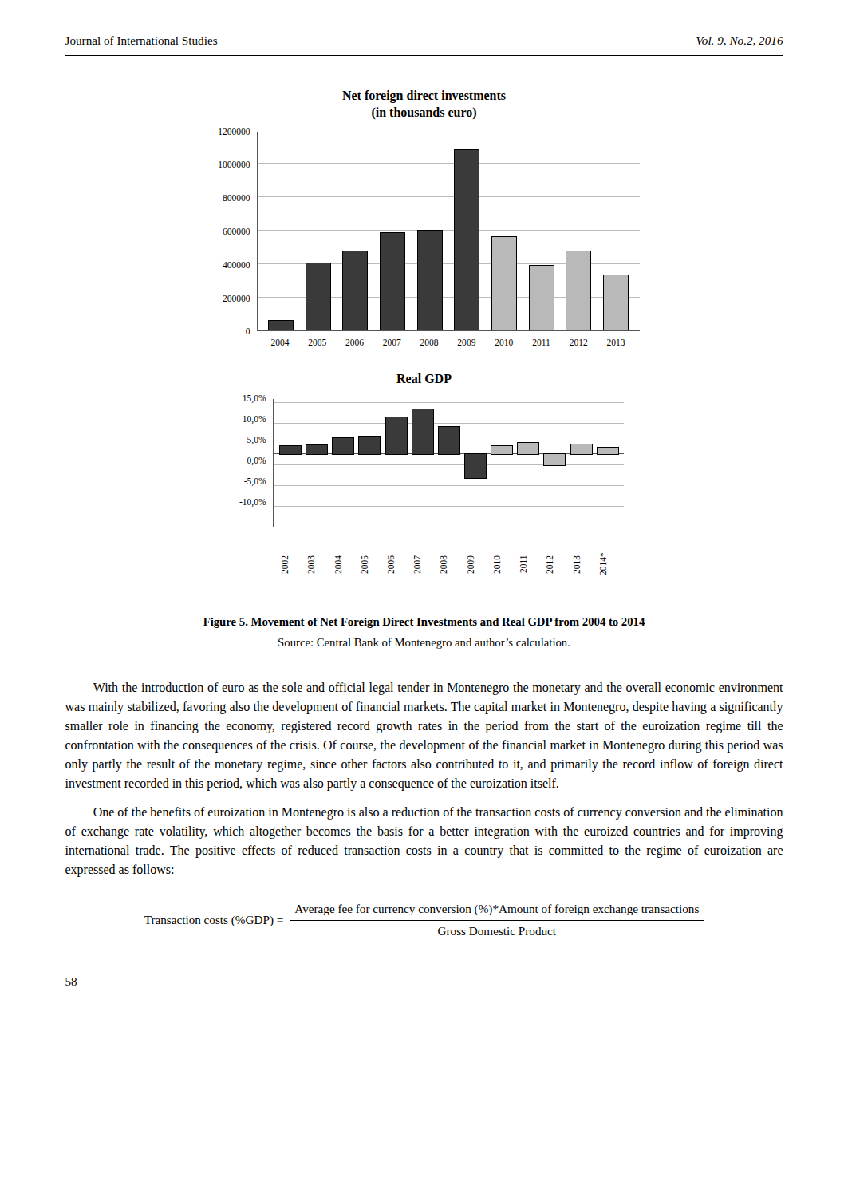Journal of International Studies Vol. 9, No.2, 2016
Net foreign direct investments
(in thousands euro)
0 200000 400000 600000 800000 1000000 1200000
2004 2005 2006 2007 2008 2009 2010 2011 2012 2013
Real GDP
15,0% 10,0% 5,0% 0,0% -5,0% -10,0%
2002 2003 2004 2005 2006 2007 2008 2009 2010 2011 2012 2013 2014*
Figure 5. Movement of Net Foreign Direct Investments and Real GDP from 2004 to 2014
Source: Central Bank of Montenegro and author’s calculation.
With the introduction of euro as the sole and official legal tender in Montenegro the monetary and the overall economic environment was mainly stabilized, favoring also the development of financial markets. The capital market in Montenegro, despite having a significantly smaller role in financing the economy, registered record growth rates in the period from the start of the euroization regime till the confrontation with the consequences of the crisis. Of course, the development of the financial market in Montenegro during this period was only partly the result of the monetary regime, since other factors also contributed to it, and primarily the record inflow of foreign direct investment recorded in this period, which was also partly a consequence of the euroization itself.
One of the benefits of euroization in Montenegro is also a reduction of the transaction costs of currency conversion and the elimination of exchange rate volatility, which altogether becomes the basis for a better integration with the euroized countries and for improving international trade. The positive effects of reduced transaction costs in a country that is committed to the regime of euroization are expressed as follows:
Transaction costs (%GDP) = Average fee for currency conversion (%)*Amount of foreign exchange transactions Gross Domestic Product
58